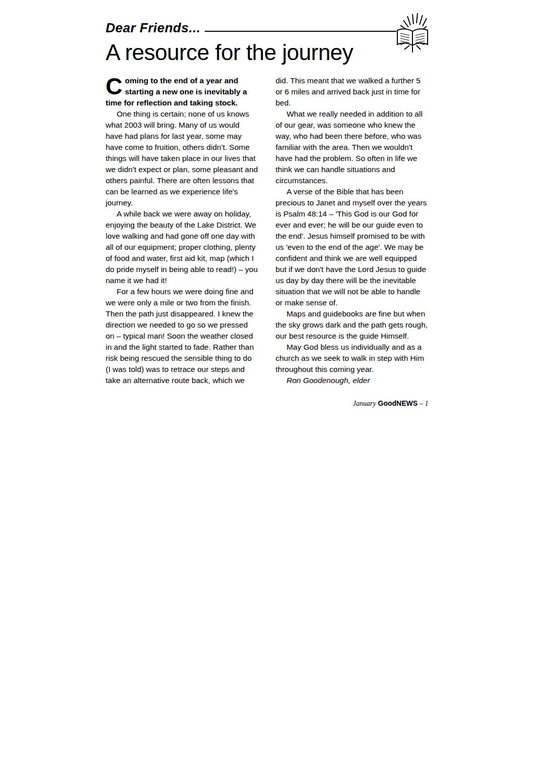Dear Friends...
A resource for the journey
Coming to the end of a year and starting a new one is inevitably a time for reflection and taking stock.
One thing is certain; none of us knows what 2003 will bring. Many of us would have had plans for last year, some may have come to fruition, others didn't. Some things will have taken place in our lives that we didn't expect or plan, some pleasant and others painful. There are often lessons that can be learned as we experience life's journey.
A while back we were away on holiday, enjoying the beauty of the Lake District. We love walking and had gone off one day with all of our equipment; proper clothing, plenty of food and water, first aid kit, map (which I do pride myself in being able to read!) – you name it we had it!
For a few hours we were doing fine and we were only a mile or two from the finish. Then the path just disappeared. I knew the direction we needed to go so we pressed on – typical man! Soon the weather closed in and the light started to fade. Rather than risk being rescued the sensible thing to do (I was told) was to retrace our steps and take an alternative route back, which we did. This meant that we walked a further 5 or 6 miles and arrived back just in time for bed.
What we really needed in addition to all of our gear, was someone who knew the way, who had been there before, who was familiar with the area. Then we wouldn't have had the problem. So often in life we think we can handle situations and circumstances.
A verse of the Bible that has been precious to Janet and myself over the years is Psalm 48:14 – 'This God is our God for ever and ever; he will be our guide even to the end'. Jesus himself promised to be with us 'even to the end of the age'. We may be confident and think we are well equipped but if we don't have the Lord Jesus to guide us day by day there will be the inevitable situation that we will not be able to handle or make sense of.
Maps and guidebooks are fine but when the sky grows dark and the path gets rough, our best resource is the guide Himself.
May God bless us individually and as a church as we seek to walk in step with Him throughout this coming year.
Ron Goodenough, elder
January Good NEWS – 1